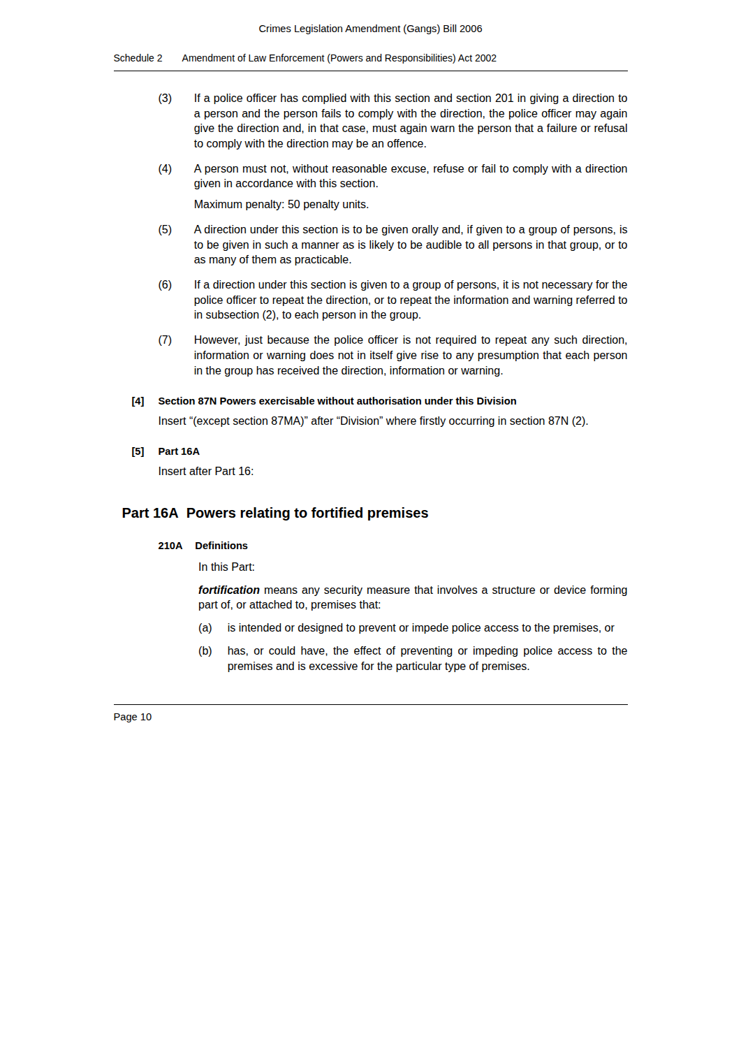Crimes Legislation Amendment (Gangs) Bill 2006
Schedule 2 Amendment of Law Enforcement (Powers and Responsibilities) Act 2002
(3) If a police officer has complied with this section and section 201 in giving a direction to a person and the person fails to comply with the direction, the police officer may again give the direction and, in that case, must again warn the person that a failure or refusal to comply with the direction may be an offence.
(4) A person must not, without reasonable excuse, refuse or fail to comply with a direction given in accordance with this section.
Maximum penalty: 50 penalty units.
(5) A direction under this section is to be given orally and, if given to a group of persons, is to be given in such a manner as is likely to be audible to all persons in that group, or to as many of them as practicable.
(6) If a direction under this section is given to a group of persons, it is not necessary for the police officer to repeat the direction, or to repeat the information and warning referred to in subsection (2), to each person in the group.
(7) However, just because the police officer is not required to repeat any such direction, information or warning does not in itself give rise to any presumption that each person in the group has received the direction, information or warning.
[4] Section 87N Powers exercisable without authorisation under this Division
Insert “(except section 87MA)” after “Division” where firstly occurring in section 87N (2).
[5] Part 16A
Insert after Part 16:
Part 16A Powers relating to fortified premises
210ADefinitions
In this Part:
fortification means any security measure that involves a structure or device forming part of, or attached to, premises that:
(a) is intended or designed to prevent or impede police access to the premises, or
(b) has, or could have, the effect of preventing or impeding police access to the premises and is excessive for the particular type of premises.
Page 10